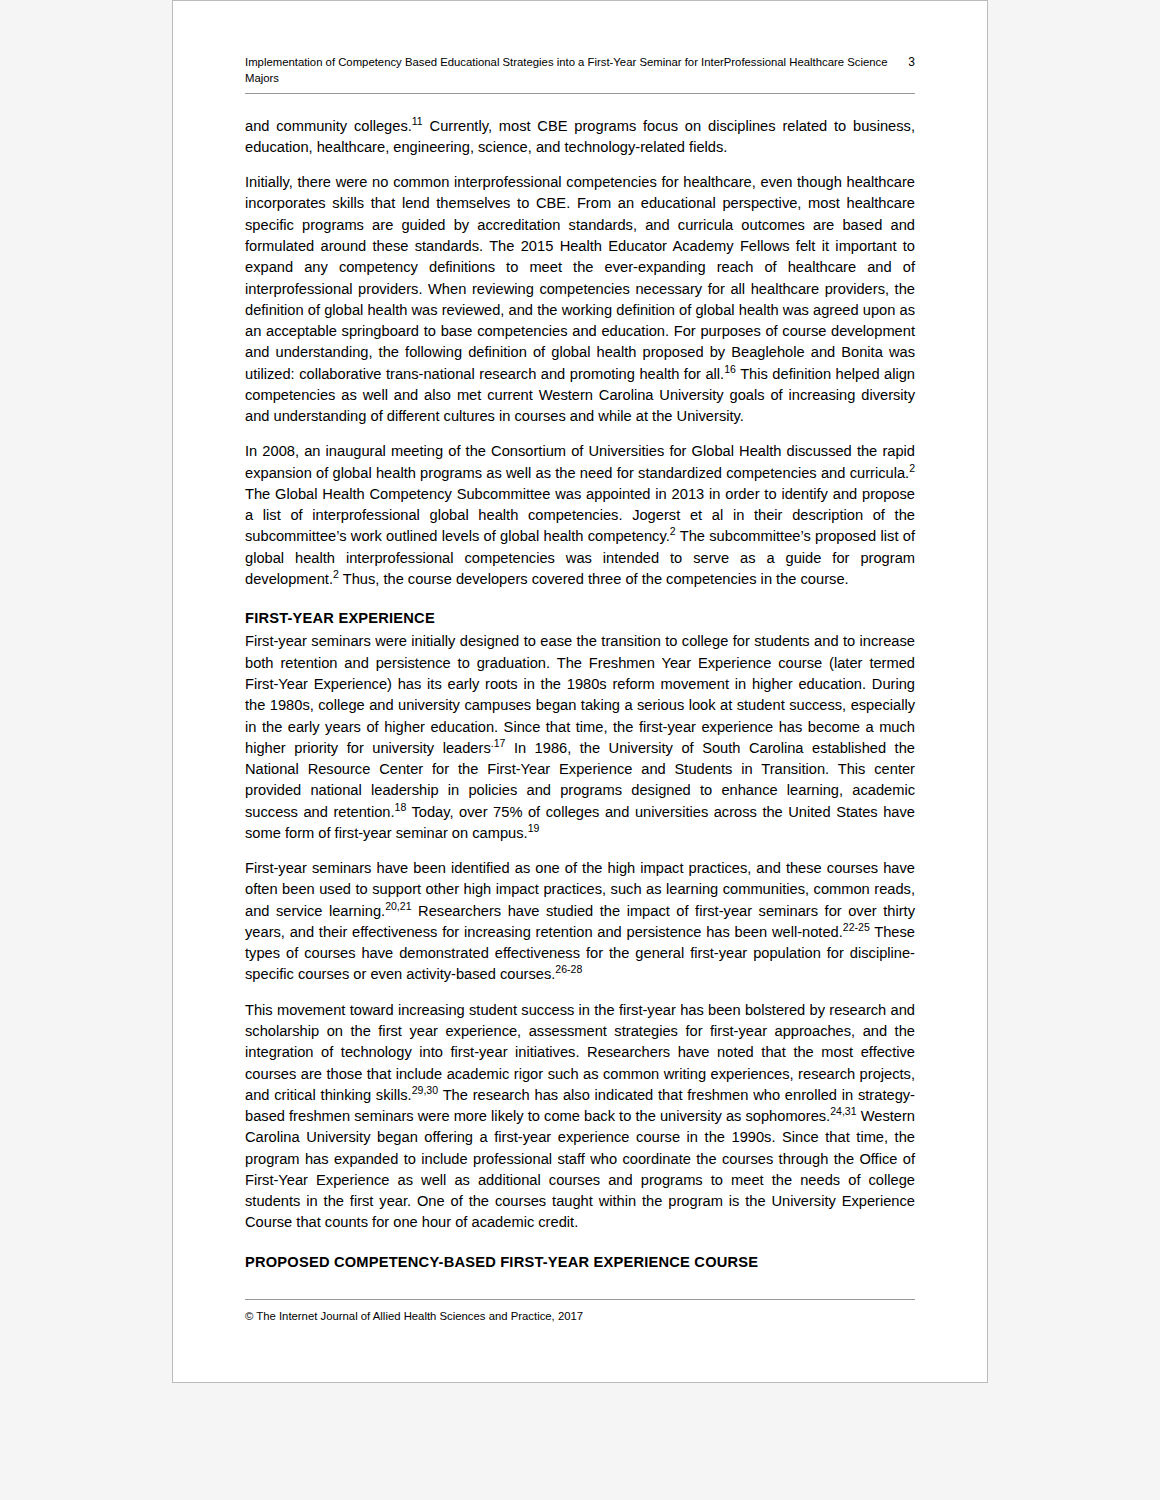Implementation of Competency Based Educational Strategies into a First-Year Seminar for InterProfessional Healthcare Science Majors
3
and community colleges.11 Currently, most CBE programs focus on disciplines related to business, education, healthcare, engineering, science, and technology-related fields.
Initially, there were no common interprofessional competencies for healthcare, even though healthcare incorporates skills that lend themselves to CBE. From an educational perspective, most healthcare specific programs are guided by accreditation standards, and curricula outcomes are based and formulated around these standards. The 2015 Health Educator Academy Fellows felt it important to expand any competency definitions to meet the ever-expanding reach of healthcare and of interprofessional providers. When reviewing competencies necessary for all healthcare providers, the definition of global health was reviewed, and the working definition of global health was agreed upon as an acceptable springboard to base competencies and education. For purposes of course development and understanding, the following definition of global health proposed by Beaglehole and Bonita was utilized: collaborative trans-national research and promoting health for all.16 This definition helped align competencies as well and also met current Western Carolina University goals of increasing diversity and understanding of different cultures in courses and while at the University.
In 2008, an inaugural meeting of the Consortium of Universities for Global Health discussed the rapid expansion of global health programs as well as the need for standardized competencies and curricula.2 The Global Health Competency Subcommittee was appointed in 2013 in order to identify and propose a list of interprofessional global health competencies. Jogerst et al in their description of the subcommittee’s work outlined levels of global health competency.2 The subcommittee’s proposed list of global health interprofessional competencies was intended to serve as a guide for program development.2 Thus, the course developers covered three of the competencies in the course.
First-Year Experience
First-year seminars were initially designed to ease the transition to college for students and to increase both retention and persistence to graduation. The Freshmen Year Experience course (later termed First-Year Experience) has its early roots in the 1980s reform movement in higher education. During the 1980s, college and university campuses began taking a serious look at student success, especially in the early years of higher education. Since that time, the first-year experience has become a much higher priority for university leaders.17 In 1986, the University of South Carolina established the National Resource Center for the First-Year Experience and Students in Transition. This center provided national leadership in policies and programs designed to enhance learning, academic success and retention.18 Today, over 75% of colleges and universities across the United States have some form of first-year seminar on campus.19
First-year seminars have been identified as one of the high impact practices, and these courses have often been used to support other high impact practices, such as learning communities, common reads, and service learning.20,21 Researchers have studied the impact of first-year seminars for over thirty years, and their effectiveness for increasing retention and persistence has been well-noted.22-25 These types of courses have demonstrated effectiveness for the general first-year population for discipline-specific courses or even activity-based courses.26-28
This movement toward increasing student success in the first-year has been bolstered by research and scholarship on the first year experience, assessment strategies for first-year approaches, and the integration of technology into first-year initiatives. Researchers have noted that the most effective courses are those that include academic rigor such as common writing experiences, research projects, and critical thinking skills.29,30 The research has also indicated that freshmen who enrolled in strategy-based freshmen seminars were more likely to come back to the university as sophomores.24,31 Western Carolina University began offering a first-year experience course in the 1990s. Since that time, the program has expanded to include professional staff who coordinate the courses through the Office of First-Year Experience as well as additional courses and programs to meet the needs of college students in the first year. One of the courses taught within the program is the University Experience Course that counts for one hour of academic credit.
Proposed Competency-Based First-Year Experience Course
© The Internet Journal of Allied Health Sciences and Practice, 2017